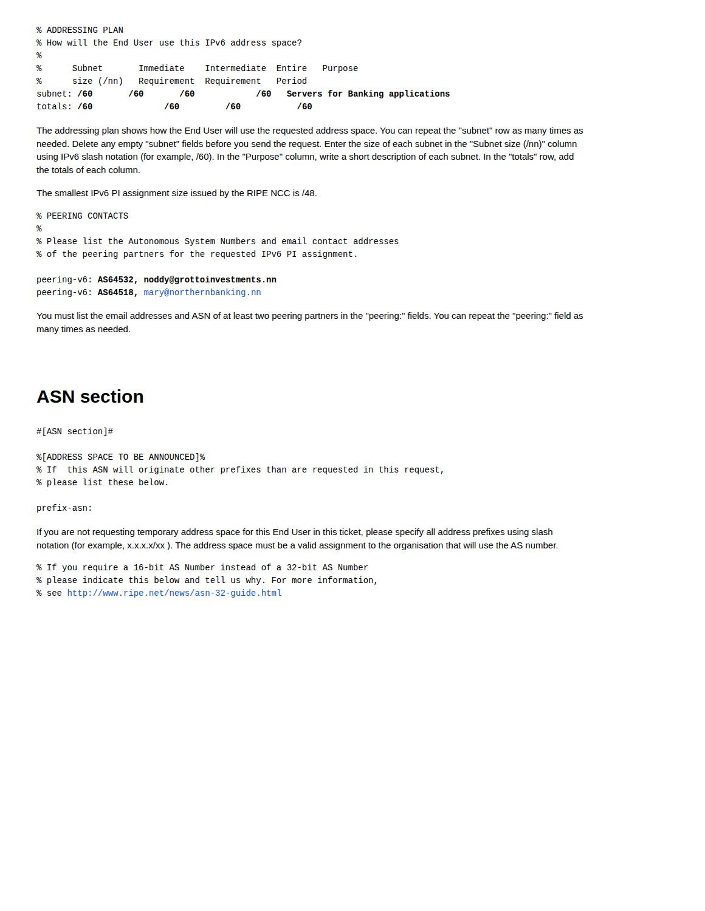% ADDRESSING PLAN
% How will the End User use this IPv6 address space?
%
%      Subnet       Immediate    Intermediate  Entire   Purpose
%      size (/nn)   Requirement  Requirement   Period
subnet: /60       /60       /60            /60   Servers for Banking applications
totals: /60              /60         /60           /60
The addressing plan shows how the End User will use the requested address space. You can repeat the "subnet" row as many times as needed. Delete any empty "subnet" fields before you send the request. Enter the size of each subnet in the "Subnet size (/nn)" column using IPv6 slash notation (for example, /60). In the "Purpose" column, write a short description of each subnet. In the "totals" row, add the totals of each column.
The smallest IPv6 PI assignment size issued by the RIPE NCC is /48.
% PEERING CONTACTS
%
% Please list the Autonomous System Numbers and email contact addresses
% of the peering partners for the requested IPv6 PI assignment.

peering-v6: AS64532, noddy@grottoinvestments.nn
peering-v6: AS64518, mary@northernbanking.nn
You must list the email addresses and ASN of at least two peering partners in the "peering:" fields. You can repeat the "peering:" field as many times as needed.
ASN section
#[ASN section]#

%[ADDRESS SPACE TO BE ANNOUNCED]%
% If  this ASN will originate other prefixes than are requested in this request,
% please list these below.

prefix-asn:
If you are not requesting temporary address space for this End User in this ticket, please specify all address prefixes using slash notation (for example, x.x.x.x/xx ). The address space must be a valid assignment to the organisation that will use the AS number.
% If you require a 16-bit AS Number instead of a 32-bit AS Number
% please indicate this below and tell us why. For more information,
% see http://www.ripe.net/news/asn-32-guide.html